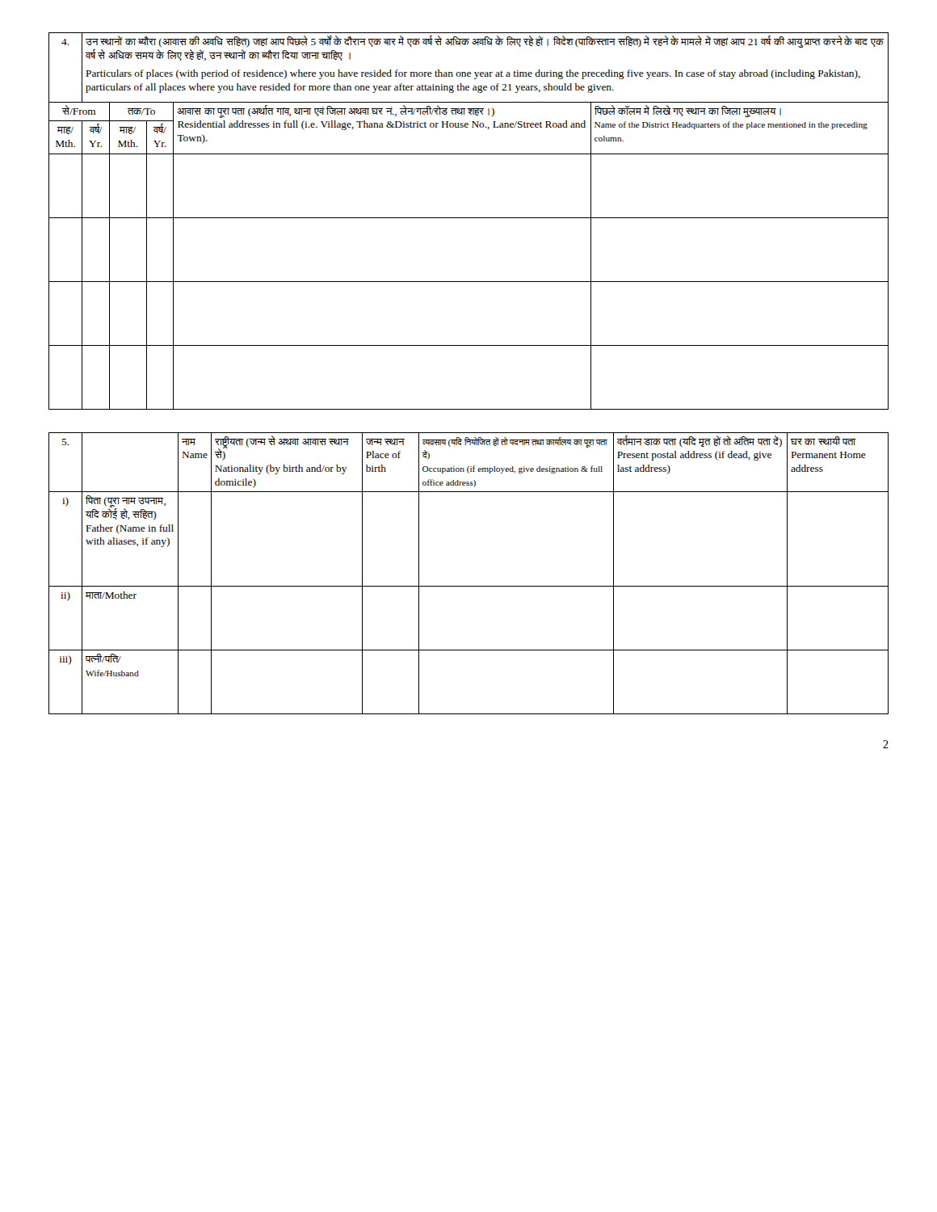| 4. | उन स्थानों का ब्यौरा (आवास की अवधि सहित) जहां आप पिछले 5 वर्षों के दौरान एक बार में एक वर्ष से अधिक अवधि के लिए रहे हों। विदेश (पाकिस्तान सहित) में रहने के मामले में जहां आप 21 वर्ष की आयु प्राप्त करने के बाद एक वर्ष से अधिक समय के लिए रहे हों, उन स्थानों का ब्यौरा दिया जाना चाहिए । Particulars of places (with period of residence) where you have resided for more than one year at a time during the preceding five years. In case of stay abroad (including Pakistan), particulars of all places where you have resided for more than one year after attaining the age of 21 years, should be given. |
| से/ From | तक/ To | आवास का पूरा पता (अर्थात गांव, थाना एवं जिला अथवा घर नं., लेन/गली/रोड तथा शहर।) Residential addresses in full (i.e. Village, Thana &District or House No., Lane/Street Road and Town). | पिछले कॉलम में लिखे गए स्थान का जिला मुख्यालय। Name of the District Headquarters of the place mentioned in the preceding column. |
| माह/ Mth. | वर्ष/ Yr. | माह/ Mth. | वर्ष/ Yr. |
| 5. | | नाम Name | राष्ट्रीयता (जन्म से अथवा आवास स्थान से) Nationality (by birth and/or by domicile) | जन्म स्थान Place of birth | व्यवसाय (यदि नियोजित हों तो पदनाम तथा कार्यालय का पूरा पता दें) Occupation (if employed, give designation & full office address) | वर्तमान डाक पता (यदि मृत हों तो अंतिम पता दें) Present postal address (if dead, give last address) | घर का स्थायी पता Permanent Home address |
| i) | पिता (पूरा नाम उपनाम, यदि कोई हो, सहित) Father (Name in full with aliases, if any) | | | | | | |
| ii) | माता/ Mother | | | | | | |
| iii) | पत्नी/पति/ Wife/Husband | | | | | | |
2